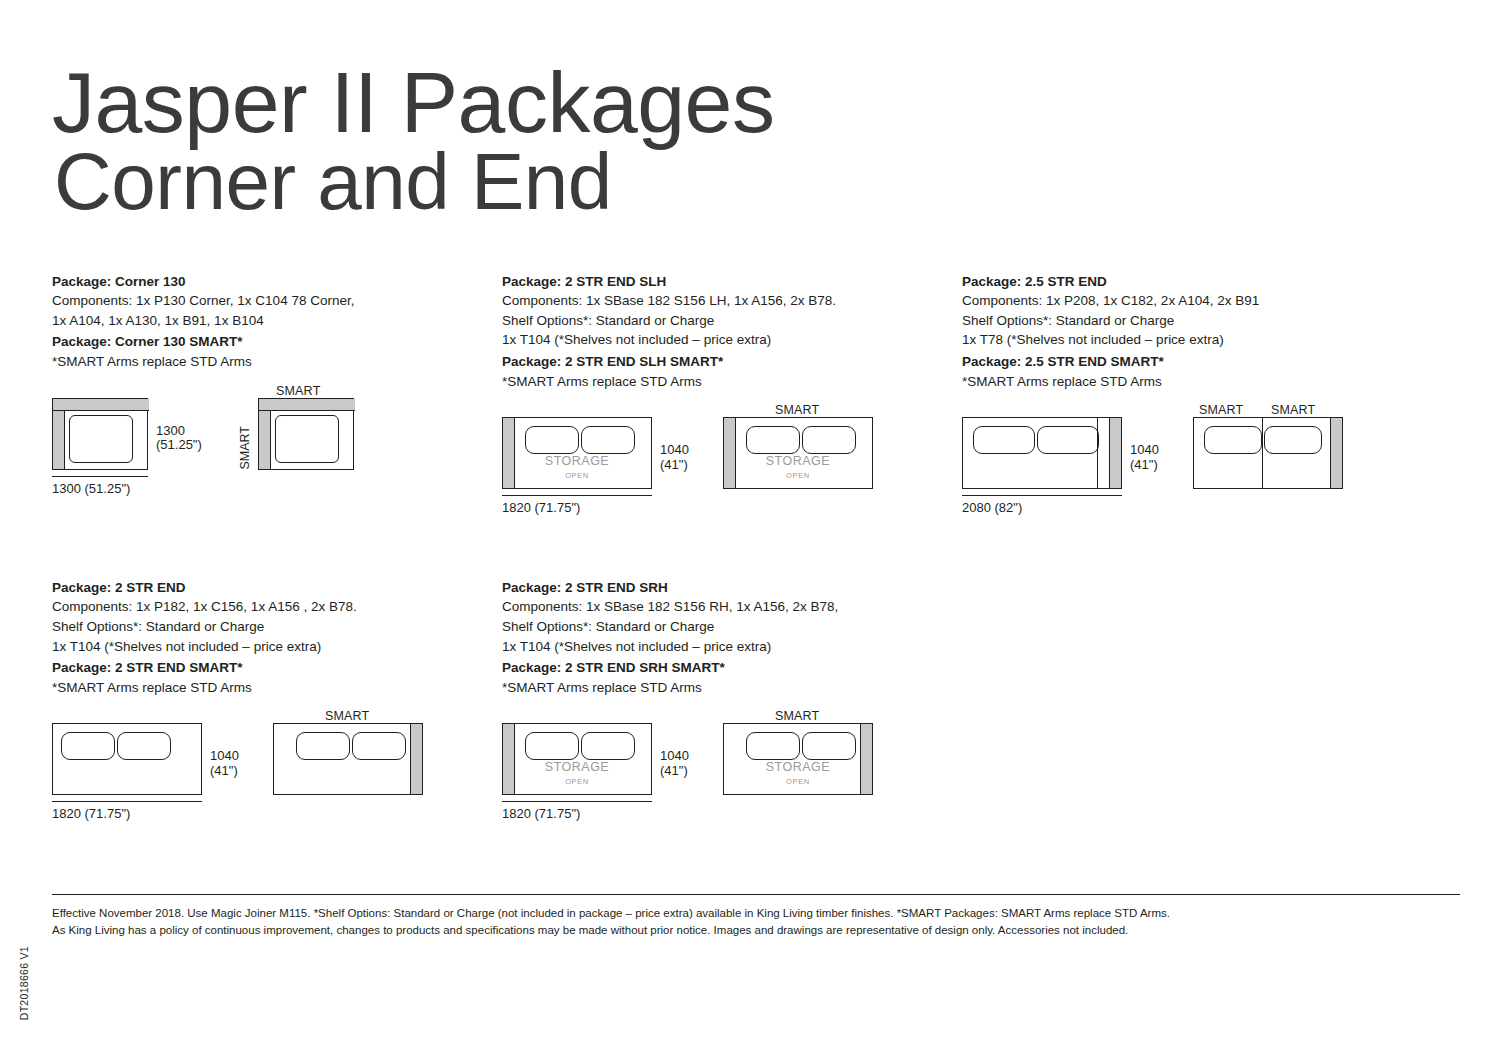Jasper II PackagesCorner and End
Package: Corner 130
Components: 1x P130 Corner, 1x C104 78 Corner,
1x A104, 1x A130, 1x B91, 1x B104
Package: Corner 130 SMART*
*SMART Arms replace STD Arms
1300
(51.25")
1300 (51.25")
SMART
SMART
Package: 2 STR END SLH
Components: 1x SBase 182 S156 LH, 1x A156, 2x B78.
Shelf Options*: Standard or Charge
1x T104 (*Shelves not included – price extra)
Package: 2 STR END SLH SMART*
*SMART Arms replace STD Arms
STORAGEOPEN
1040
(41")
1820 (71.75")
SMART
STORAGEOPEN
Package: 2.5 STR END
Components: 1x P208, 1x C182, 2x A104, 2x B91
Shelf Options*: Standard or Charge
1x T78 (*Shelves not included – price extra)
Package: 2.5 STR END SMART*
*SMART Arms replace STD Arms
1040
(41")
2080 (82")
SMART
SMART
Package: 2 STR END
Components: 1x P182, 1x C156, 1x A156 , 2x B78.
Shelf Options*: Standard or Charge
1x T104 (*Shelves not included – price extra)
Package: 2 STR END SMART*
*SMART Arms replace STD Arms
1040
(41")
1820 (71.75")
SMART
Package: 2 STR END SRH
Components: 1x SBase 182 S156 RH, 1x A156, 2x B78,
Shelf Options*: Standard or Charge
1x T104 (*Shelves not included – price extra)
Package: 2 STR END SRH SMART*
*SMART Arms replace STD Arms
STORAGEOPEN
1040
(41")
1820 (71.75")
SMART
STORAGEOPEN
Effective November 2018. Use Magic Joiner M115. *Shelf Options: Standard or Charge (not included in package – price extra) available in King Living timber finishes. *SMART Packages: SMART Arms replace STD Arms.
As King Living has a policy of continuous improvement, changes to products and specifications may be made without prior notice. Images and drawings are representative of design only. Accessories not included.
DT2018666 V1